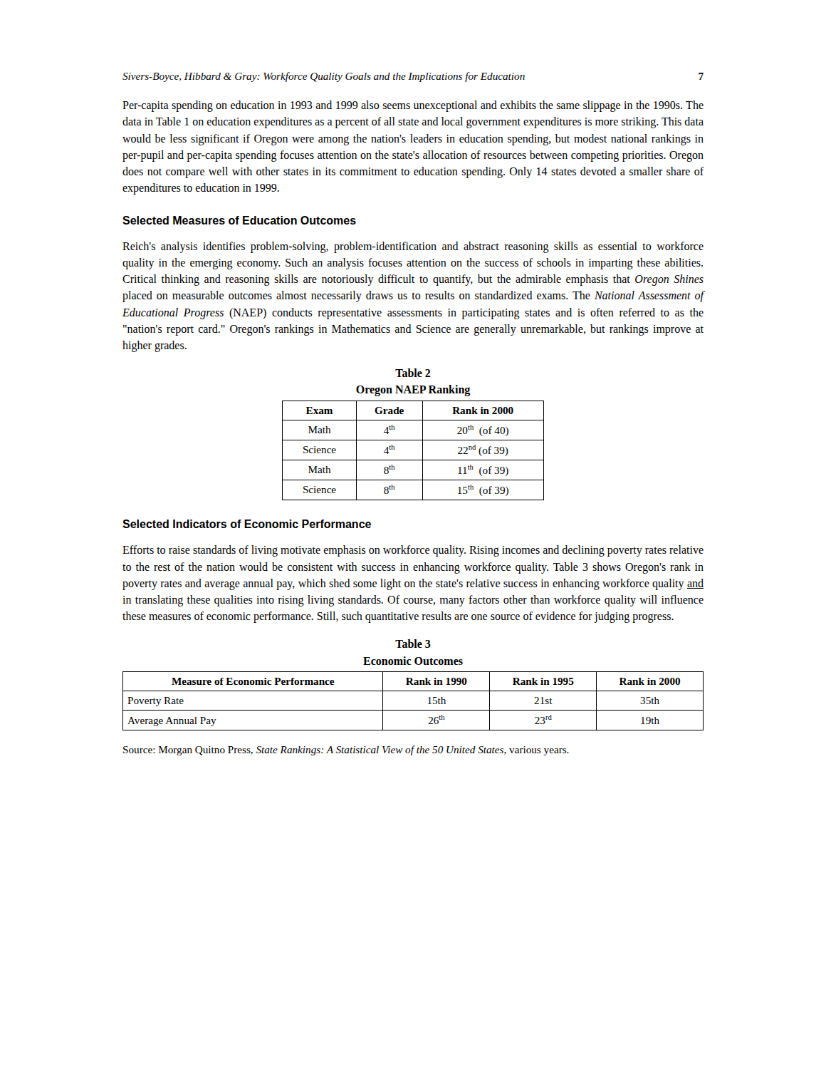Sivers-Boyce, Hibbard & Gray: Workforce Quality Goals and the Implications for Education 7
Per-capita spending on education in 1993 and 1999 also seems unexceptional and exhibits the same slippage in the 1990s. The data in Table 1 on education expenditures as a percent of all state and local government expenditures is more striking. This data would be less significant if Oregon were among the nation's leaders in education spending, but modest national rankings in per-pupil and per-capita spending focuses attention on the state's allocation of resources between competing priorities. Oregon does not compare well with other states in its commitment to education spending. Only 14 states devoted a smaller share of expenditures to education in 1999.
Selected Measures of Education Outcomes
Reich's analysis identifies problem-solving, problem-identification and abstract reasoning skills as essential to workforce quality in the emerging economy. Such an analysis focuses attention on the success of schools in imparting these abilities. Critical thinking and reasoning skills are notoriously difficult to quantify, but the admirable emphasis that Oregon Shines placed on measurable outcomes almost necessarily draws us to results on standardized exams. The National Assessment of Educational Progress (NAEP) conducts representative assessments in participating states and is often referred to as the "nation's report card." Oregon's rankings in Mathematics and Science are generally unremarkable, but rankings improve at higher grades.
Table 2 Oregon NAEP Ranking
| Exam | Grade | Rank in 2000 |
| --- | --- | --- |
| Math | 4 th | 20 th (of 40) |
| Science | 4 th | 22 nd (of 39) |
| Math | 8 th | 11 th (of 39) |
| Science | 8 th | 15 th (of 39) |
Selected Indicators of Economic Performance
Efforts to raise standards of living motivate emphasis on workforce quality. Rising incomes and declining poverty rates relative to the rest of the nation would be consistent with success in enhancing workforce quality. Table 3 shows Oregon's rank in poverty rates and average annual pay, which shed some light on the state's relative success in enhancing workforce quality and in translating these qualities into rising living standards. Of course, many factors other than workforce quality will influence these measures of economic performance. Still, such quantitative results are one source of evidence for judging progress.
Table 3 Economic Outcomes
| Measure of Economic Performance | Rank in 1990 | Rank in 1995 | Rank in 2000 |
| --- | --- | --- | --- |
| Poverty Rate | 15th | 21st | 35th |
| Average Annual Pay | 26 th | 23 rd | 19th |
Source: Morgan Quitno Press, State Rankings: A Statistical View of the 50 United States, various years.